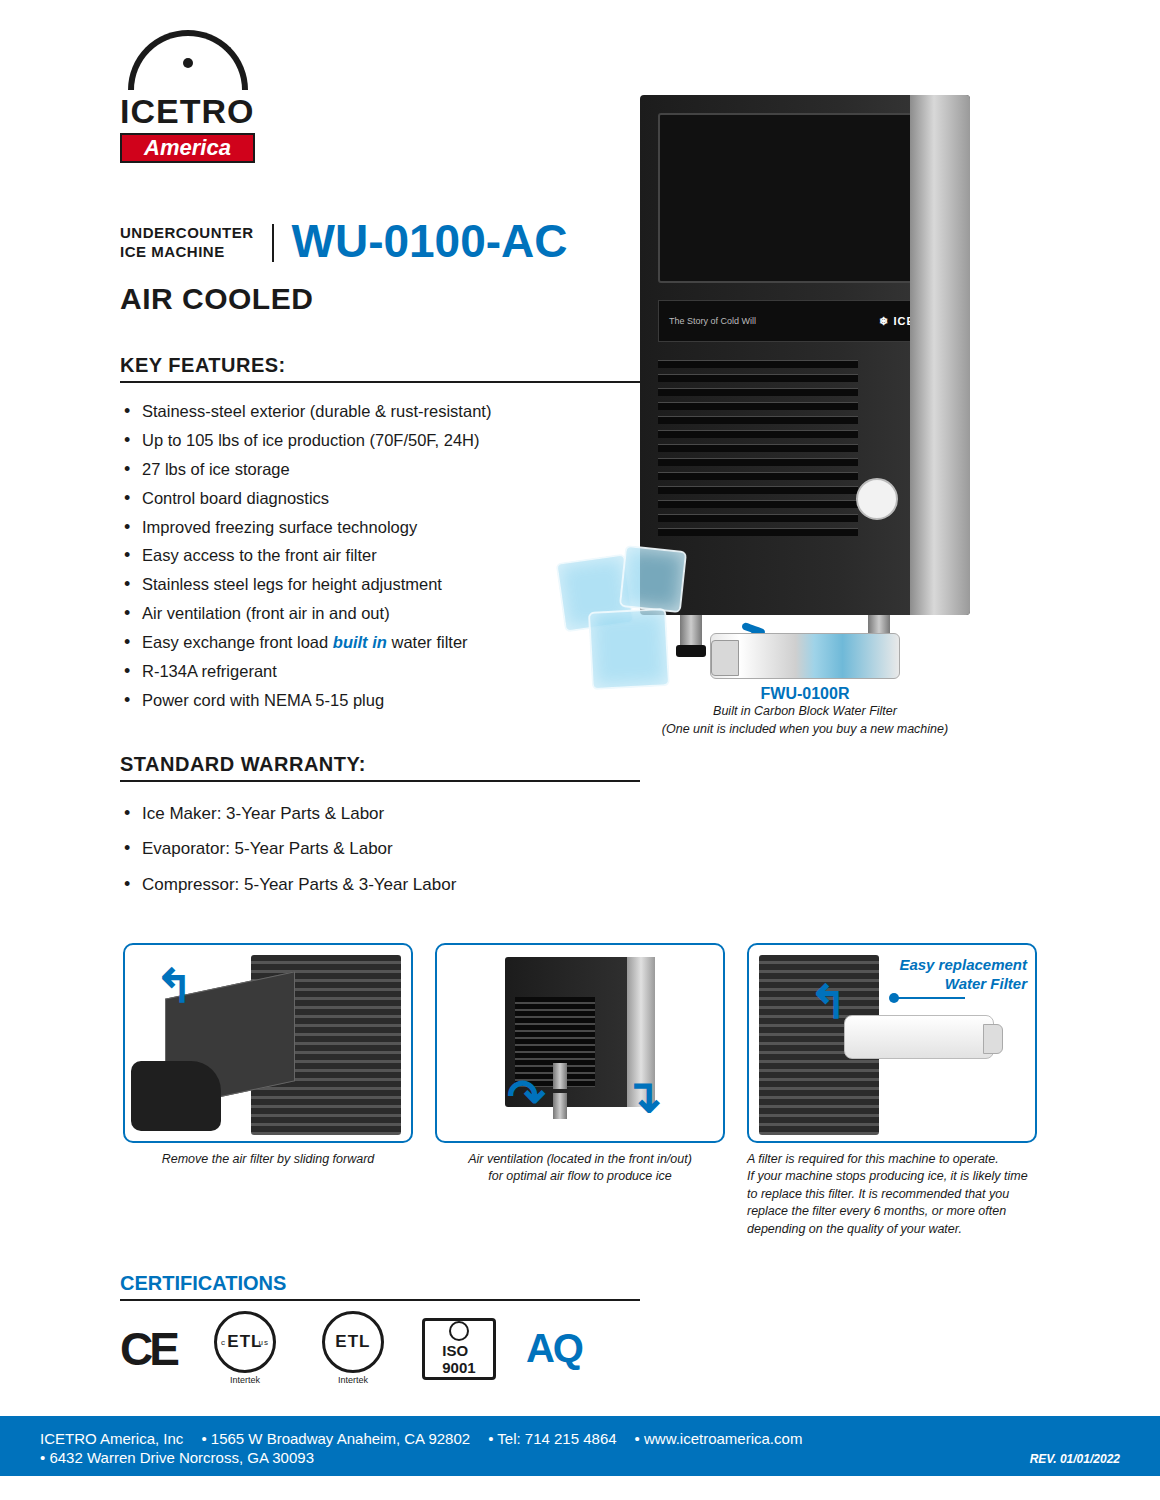ICETRO
America
The Story of Cold Will ❄ ICETRO
➜
FWU-0100R
Built in Carbon Block Water Filter
(One unit is included when you buy a new machine)
UNDERCOUNTER
ICE MACHINE
WU-0100-AC
AIR COOLED
KEY FEATURES:
Stainess-steel exterior (durable & rust-resistant)
Up to 105 lbs of ice production (70F/50F, 24H)
27 lbs of ice storage
Control board diagnostics
Improved freezing surface technology
Easy access to the front air filter
Stainless steel legs for height adjustment
Air ventilation (front air in and out)
Easy exchange front load built in water filter
R-134A refrigerant
Power cord with NEMA 5-15 plug
STANDARD WARRANTY:
Ice Maker: 3-Year Parts & Labor
Evaporator: 5-Year Parts & Labor
Compressor: 5-Year Parts & 3-Year Labor
↰
Remove the air filter by sliding forward
↷
↴
Air ventilation (located in the front in/out)
for optimal air flow to produce ice
Easy replacement
Water Filter
↰
A filter is required for this machine to operate.
If your machine stops producing ice, it is likely time to replace this filter. It is recommended that you replace the filter every 6 months, or more often depending on the quality of your water.
CERTIFICATIONS
CE
c ETLus
Intertek
ETL
Intertek
ISO
9001
AQ
ICETRO America, Inc 1565 W Broadway Anaheim, CA 92802 Tel: 714 215 4864 www.icetroamerica.com
6432 Warren Drive Norcross, GA 30093 REV. 01/01/2022